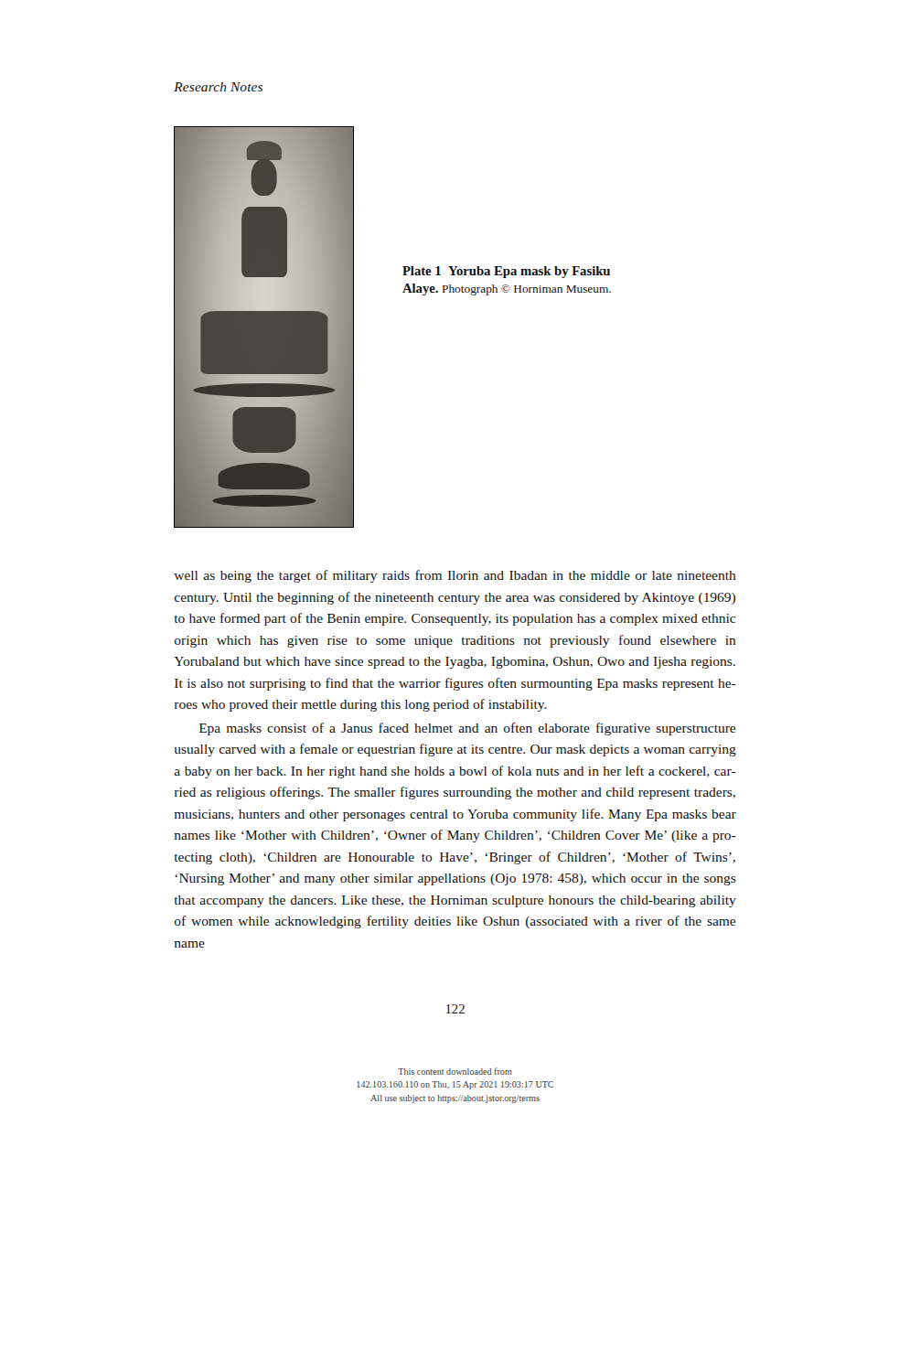Research Notes
Plate 1 Yoruba Epa mask by Fasiku Alaye. Photograph © Horniman Museum.
well as being the target of military raids from Ilorin and Ibadan in the middle or late nineteenth century. Until the beginning of the nineteenth century the area was considered by Akintoye (1969) to have formed part of the Benin empire. Consequently, its population has a complex mixed ethnic origin which has given rise to some unique traditions not previously found elsewhere in Yorubaland but which have since spread to the Iyagba, Igbomina, Oshun, Owo and Ijesha regions. It is also not surprising to find that the warrior figures often surmounting Epa masks represent heroes who proved their mettle during this long period of instability.
Epa masks consist of a Janus faced helmet and an often elaborate figurative superstructure usually carved with a female or equestrian figure at its centre. Our mask depicts a woman carrying a baby on her back. In her right hand she holds a bowl of kola nuts and in her left a cockerel, carried as religious offerings. The smaller figures surrounding the mother and child represent traders, musicians, hunters and other personages central to Yoruba community life. Many Epa masks bear names like ‘Mother with Children’, ‘Owner of Many Children’, ‘Children Cover Me’ (like a protecting cloth), ‘Children are Honourable to Have’, ‘Bringer of Children’, ‘Mother of Twins’, ‘Nursing Mother’ and many other similar appellations (Ojo 1978: 458), which occur in the songs that accompany the dancers. Like these, the Horniman sculpture honours the child-bearing ability of women while acknowledging fertility deities like Oshun (associated with a river of the same name
122
This content downloaded from
142.103.160.110 on Thu, 15 Apr 2021 19:03:17 UTC
All use subject to https://about.jstor.org/terms